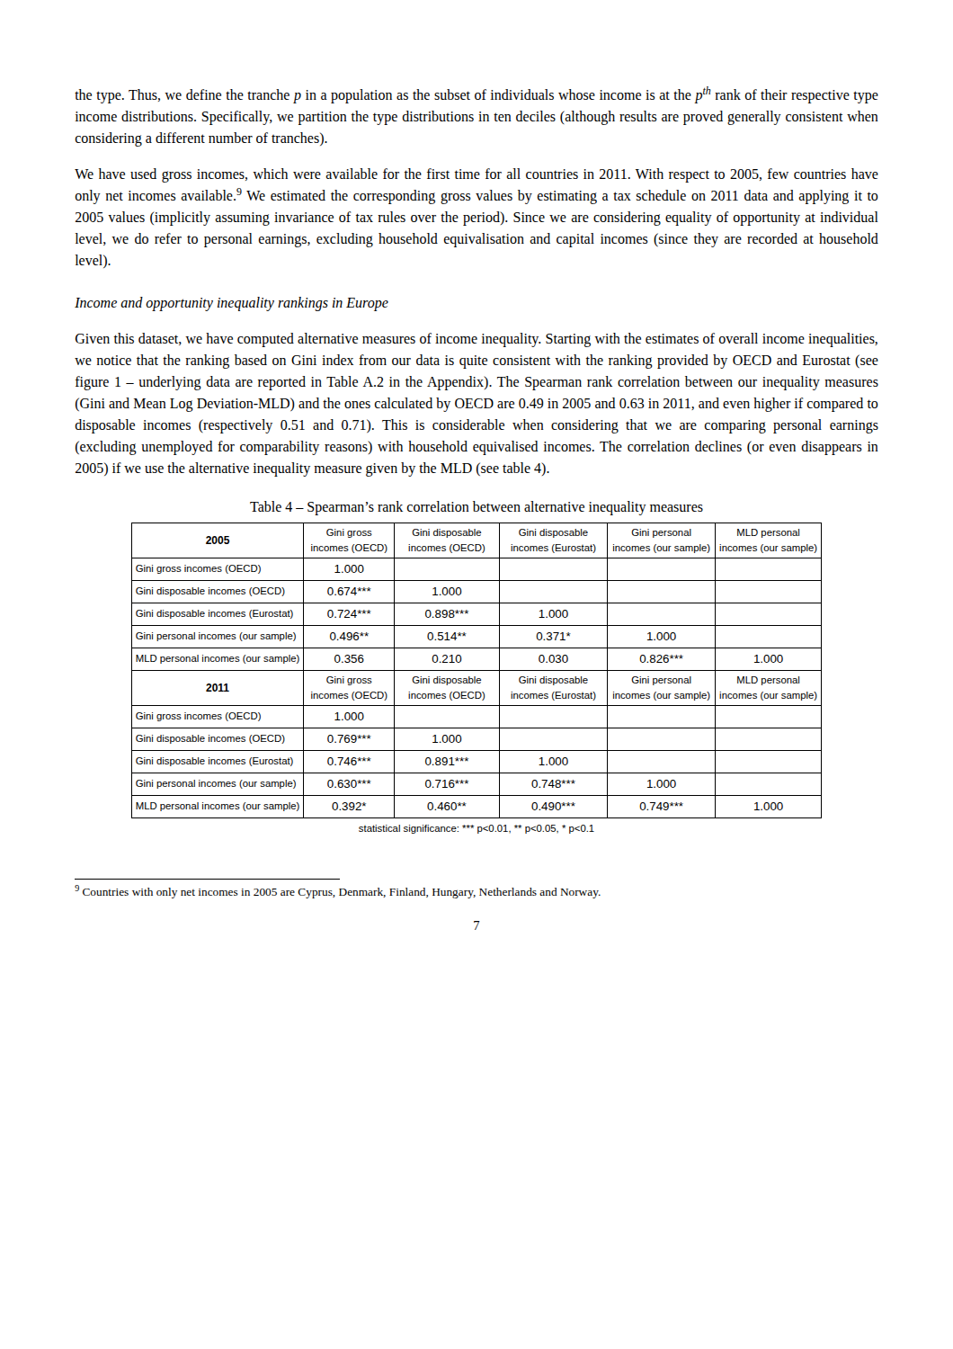the type. Thus, we define the tranche p in a population as the subset of individuals whose income is at the pth rank of their respective type income distributions. Specifically, we partition the type distributions in ten deciles (although results are proved generally consistent when considering a different number of tranches).
We have used gross incomes, which were available for the first time for all countries in 2011. With respect to 2005, few countries have only net incomes available.9 We estimated the corresponding gross values by estimating a tax schedule on 2011 data and applying it to 2005 values (implicitly assuming invariance of tax rules over the period). Since we are considering equality of opportunity at individual level, we do refer to personal earnings, excluding household equivalisation and capital incomes (since they are recorded at household level).
Income and opportunity inequality rankings in Europe
Given this dataset, we have computed alternative measures of income inequality. Starting with the estimates of overall income inequalities, we notice that the ranking based on Gini index from our data is quite consistent with the ranking provided by OECD and Eurostat (see figure 1 – underlying data are reported in Table A.2 in the Appendix). The Spearman rank correlation between our inequality measures (Gini and Mean Log Deviation-MLD) and the ones calculated by OECD are 0.49 in 2005 and 0.63 in 2011, and even higher if compared to disposable incomes (respectively 0.51 and 0.71). This is considerable when considering that we are comparing personal earnings (excluding unemployed for comparability reasons) with household equivalised incomes. The correlation declines (or even disappears in 2005) if we use the alternative inequality measure given by the MLD (see table 4).
Table 4 – Spearman’s rank correlation between alternative inequality measures
| 2005 | Gini gross incomes (OECD) | Gini disposable incomes (OECD) | Gini disposable incomes (Eurostat) | Gini personal incomes (our sample) | MLD personal incomes (our sample) |
| --- | --- | --- | --- | --- | --- |
| Gini gross incomes (OECD) | 1.000 | | | | |
| Gini disposable incomes (OECD) | 0.674*** | 1.000 | | | |
| Gini disposable incomes (Eurostat) | 0.724*** | 0.898*** | 1.000 | | |
| Gini personal incomes (our sample) | 0.496** | 0.514** | 0.371* | 1.000 | |
| MLD personal incomes (our sample) | 0.356 | 0.210 | 0.030 | 0.826*** | 1.000 |
| 2011 | Gini gross incomes (OECD) | Gini disposable incomes (OECD) | Gini disposable incomes (Eurostat) | Gini personal incomes (our sample) | MLD personal incomes (our sample) |
| Gini gross incomes (OECD) | 1.000 | | | | |
| Gini disposable incomes (OECD) | 0.769*** | 1.000 | | | |
| Gini disposable incomes (Eurostat) | 0.746*** | 0.891*** | 1.000 | | |
| Gini personal incomes (our sample) | 0.630*** | 0.716*** | 0.748*** | 1.000 | |
| MLD personal incomes (our sample) | 0.392* | 0.460** | 0.490*** | 0.749*** | 1.000 |
statistical significance: *** p<0.01, ** p<0.05, * p<0.1
9 Countries with only net incomes in 2005 are Cyprus, Denmark, Finland, Hungary, Netherlands and Norway.
7